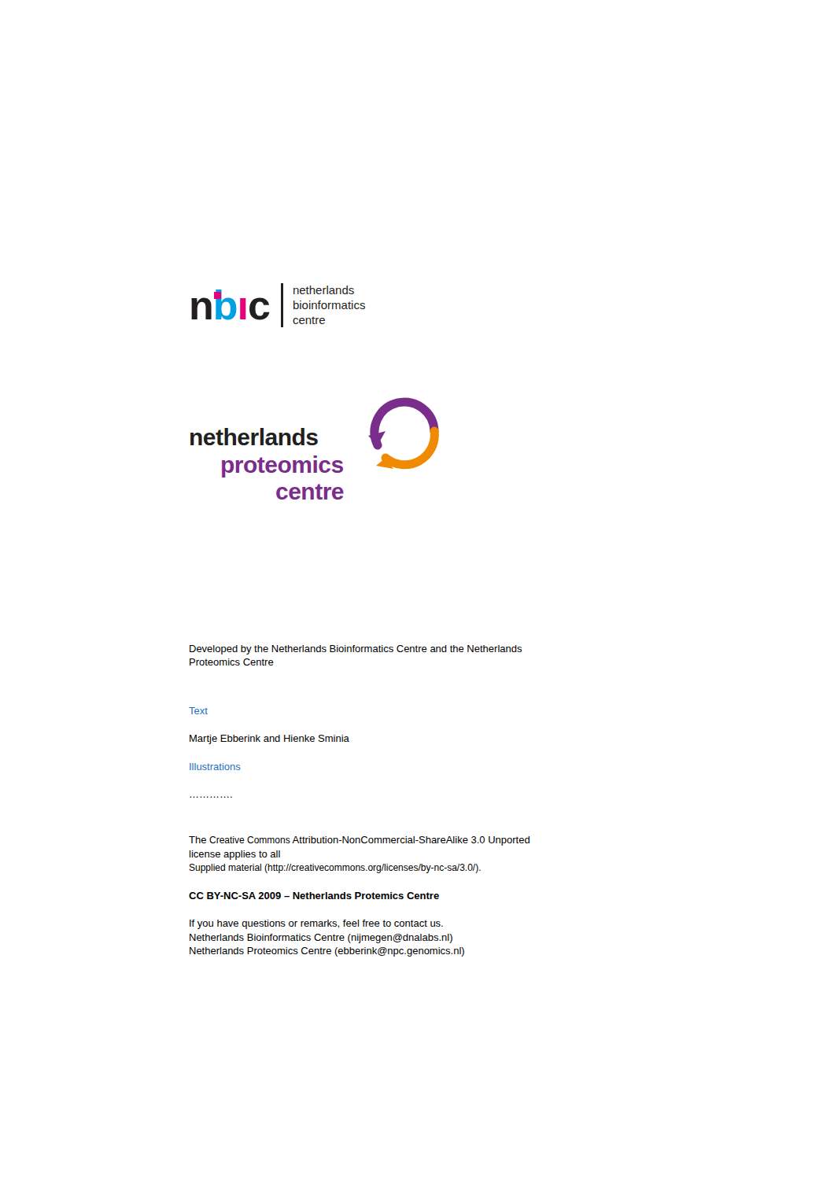nb ıc
netherlands
bioinformatics
centre
netherlands
proteomics
centre
Developed by the Netherlands Bioinformatics Centre and the Netherlands Proteomics Centre
Text
Martje Ebberink and Hienke Sminia
Illustrations
………….
The Creative Commons Attribution-NonCommercial-ShareAlike 3.0 Unported license applies to all
Supplied material (http://creativecommons.org/licenses/by-nc-sa/3.0/).
CC BY-NC-SA 2009 – Netherlands Protemics Centre
If you have questions or remarks, feel free to contact us.
Netherlands Bioinformatics Centre (nijmegen@dnalabs.nl)
Netherlands Proteomics Centre (ebberink@npc.genomics.nl)